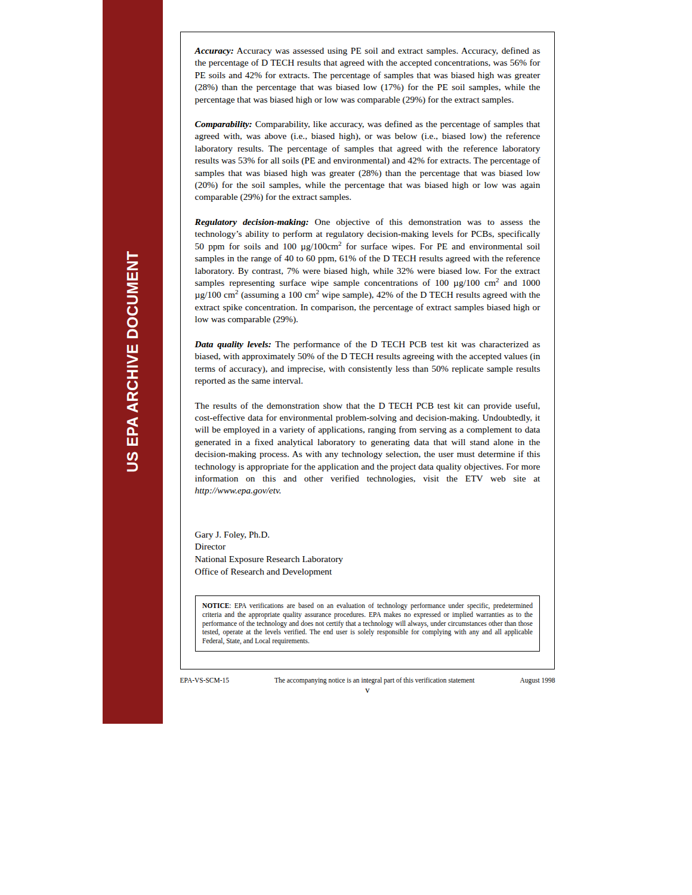US EPA ARCHIVE DOCUMENT
Accuracy: Accuracy was assessed using PE soil and extract samples. Accuracy, defined as the percentage of D TECH results that agreed with the accepted concentrations, was 56% for PE soils and 42% for extracts. The percentage of samples that was biased high was greater (28%) than the percentage that was biased low (17%) for the PE soil samples, while the percentage that was biased high or low was comparable (29%) for the extract samples.
Comparability: Comparability, like accuracy, was defined as the percentage of samples that agreed with, was above (i.e., biased high), or was below (i.e., biased low) the reference laboratory results. The percentage of samples that agreed with the reference laboratory results was 53% for all soils (PE and environmental) and 42% for extracts. The percentage of samples that was biased high was greater (28%) than the percentage that was biased low (20%) for the soil samples, while the percentage that was biased high or low was again comparable (29%) for the extract samples.
Regulatory decision-making: One objective of this demonstration was to assess the technology’s ability to perform at regulatory decision-making levels for PCBs, specifically 50 ppm for soils and 100 µg/100cm2 for surface wipes. For PE and environmental soil samples in the range of 40 to 60 ppm, 61% of the D TECH results agreed with the reference laboratory. By contrast, 7% were biased high, while 32% were biased low. For the extract samples representing surface wipe sample concentrations of 100 µg/100 cm2 and 1000 µg/100 cm2 (assuming a 100 cm2 wipe sample), 42% of the D TECH results agreed with the extract spike concentration. In comparison, the percentage of extract samples biased high or low was comparable (29%).
Data quality levels: The performance of the D TECH PCB test kit was characterized as biased, with approximately 50% of the D TECH results agreeing with the accepted values (in terms of accuracy), and imprecise, with consistently less than 50% replicate sample results reported as the same interval.
The results of the demonstration show that the D TECH PCB test kit can provide useful, cost-effective data for environmental problem-solving and decision-making. Undoubtedly, it will be employed in a variety of applications, ranging from serving as a complement to data generated in a fixed analytical laboratory to generating data that will stand alone in the decision-making process. As with any technology selection, the user must determine if this technology is appropriate for the application and the project data quality objectives. For more information on this and other verified technologies, visit the ETV web site at http://www.epa.gov/etv.
Gary J. Foley, Ph.D.
Director
National Exposure Research Laboratory
Office of Research and Development
NOTICE: EPA verifications are based on an evaluation of technology performance under specific, predetermined criteria and the appropriate quality assurance procedures. EPA makes no expressed or implied warranties as to the performance of the technology and does not certify that a technology will always, under circumstances other than those tested, operate at the levels verified. The end user is solely responsible for complying with any and all applicable Federal, State, and Local requirements.
EPA-VS-SCM-15
The accompanying notice is an integral part of this verification statement
August 1998
v